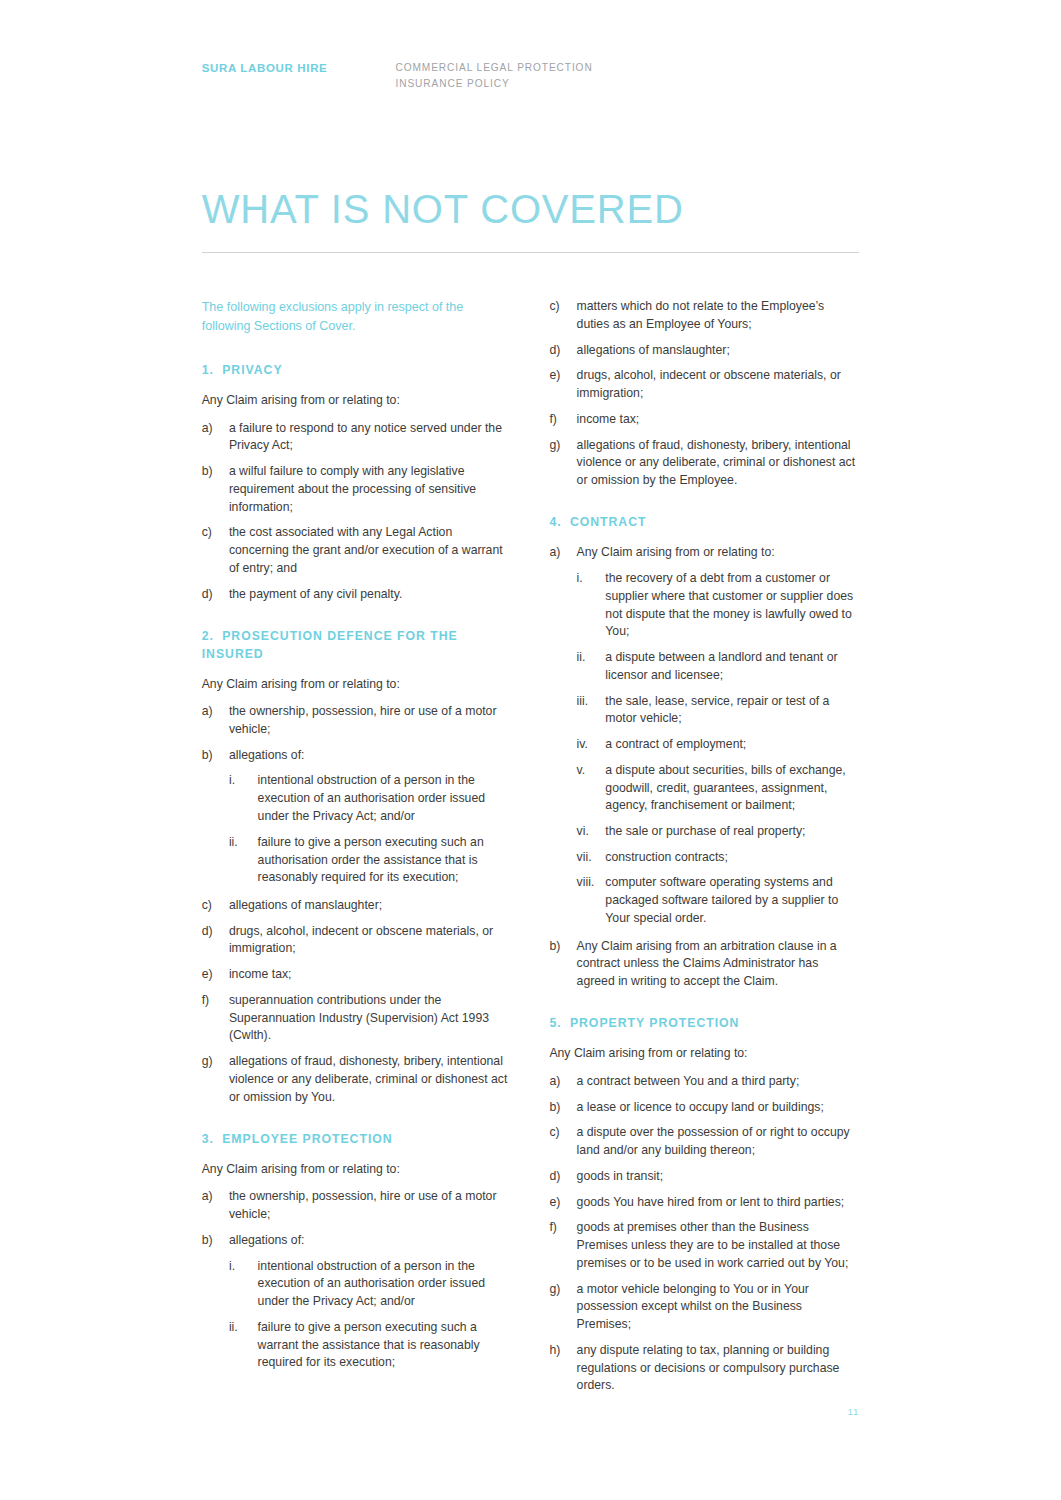SURA Labour Hire
Commercial Legal Protection
Insurance Policy
What is not covered
The following exclusions apply in respect of the following Sections of Cover.
1. Privacy
Any Claim arising from or relating to:
a failure to respond to any notice served under the Privacy Act;
a wilful failure to comply with any legislative requirement about the processing of sensitive information;
the cost associated with any Legal Action concerning the grant and/or execution of a warrant of entry; and
the payment of any civil penalty.
2. Prosecution Defence for the Insured
Any Claim arising from or relating to:
the ownership, possession, hire or use of a motor vehicle;
allegations of:
intentional obstruction of a person in the execution of an authorisation order issued under the Privacy Act; and/or
failure to give a person executing such an authorisation order the assistance that is reasonably required for its execution;
allegations of manslaughter;
drugs, alcohol, indecent or obscene materials, or immigration;
income tax;
superannuation contributions under the Superannuation Industry (Supervision) Act 1993 (Cwlth).
allegations of fraud, dishonesty, bribery, intentional violence or any deliberate, criminal or dishonest act or omission by You.
3. Employee Protection
Any Claim arising from or relating to:
the ownership, possession, hire or use of a motor vehicle;
allegations of:
intentional obstruction of a person in the execution of an authorisation order issued under the Privacy Act; and/or
failure to give a person executing such a warrant the assistance that is reasonably required for its execution;
matters which do not relate to the Employee’s duties as an Employee of Yours;
allegations of manslaughter;
drugs, alcohol, indecent or obscene materials, or immigration;
income tax;
allegations of fraud, dishonesty, bribery, intentional violence or any deliberate, criminal or dishonest act or omission by the Employee.
4. Contract
Any Claim arising from or relating to:
the recovery of a debt from a customer or supplier where that customer or supplier does not dispute that the money is lawfully owed to You;
a dispute between a landlord and tenant or licensor and licensee;
the sale, lease, service, repair or test of a motor vehicle;
a contract of employment;
a dispute about securities, bills of exchange, goodwill, credit, guarantees, assignment, agency, franchisement or bailment;
the sale or purchase of real property;
construction contracts;
computer software operating systems and packaged software tailored by a supplier to Your special order.
Any Claim arising from an arbitration clause in a contract unless the Claims Administrator has agreed in writing to accept the Claim.
5. Property Protection
Any Claim arising from or relating to:
a contract between You and a third party;
a lease or licence to occupy land or buildings;
a dispute over the possession of or right to occupy land and/or any building thereon;
goods in transit;
goods You have hired from or lent to third parties;
goods at premises other than the Business Premises unless they are to be installed at those premises or to be used in work carried out by You;
a motor vehicle belonging to You or in Your possession except whilst on the Business Premises;
any dispute relating to tax, planning or building regulations or decisions or compulsory purchase orders.
11